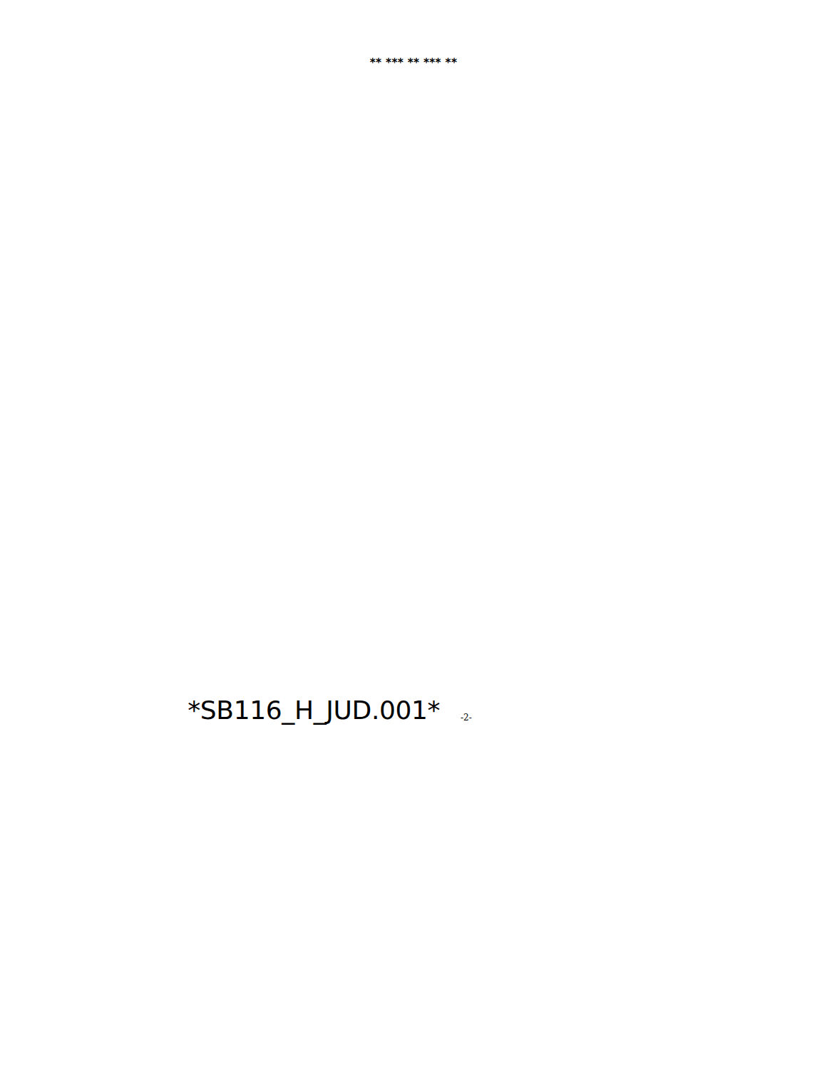** *** ** *** **
*SB116_H_JUD.001* -2-